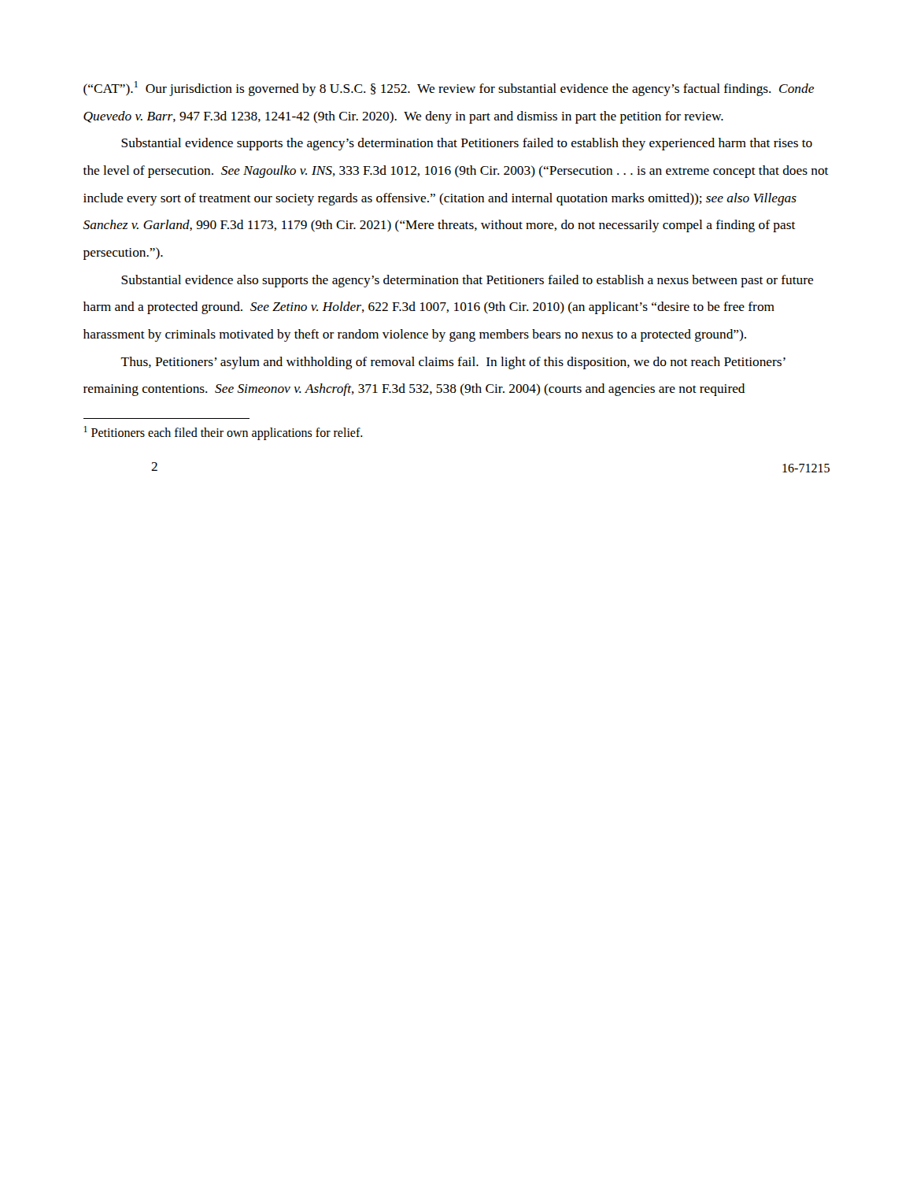(“CAT”).1 Our jurisdiction is governed by 8 U.S.C. § 1252. We review for substantial evidence the agency’s factual findings. Conde Quevedo v. Barr, 947 F.3d 1238, 1241-42 (9th Cir. 2020). We deny in part and dismiss in part the petition for review.
Substantial evidence supports the agency’s determination that Petitioners failed to establish they experienced harm that rises to the level of persecution. See Nagoulko v. INS, 333 F.3d 1012, 1016 (9th Cir. 2003) (“Persecution . . . is an extreme concept that does not include every sort of treatment our society regards as offensive.” (citation and internal quotation marks omitted)); see also Villegas Sanchez v. Garland, 990 F.3d 1173, 1179 (9th Cir. 2021) (“Mere threats, without more, do not necessarily compel a finding of past persecution.”).
Substantial evidence also supports the agency’s determination that Petitioners failed to establish a nexus between past or future harm and a protected ground. See Zetino v. Holder, 622 F.3d 1007, 1016 (9th Cir. 2010) (an applicant’s “desire to be free from harassment by criminals motivated by theft or random violence by gang members bears no nexus to a protected ground”).
Thus, Petitioners’ asylum and withholding of removal claims fail. In light of this disposition, we do not reach Petitioners’ remaining contentions. See Simeonov v. Ashcroft, 371 F.3d 532, 538 (9th Cir. 2004) (courts and agencies are not required
1 Petitioners each filed their own applications for relief.
2 16-71215